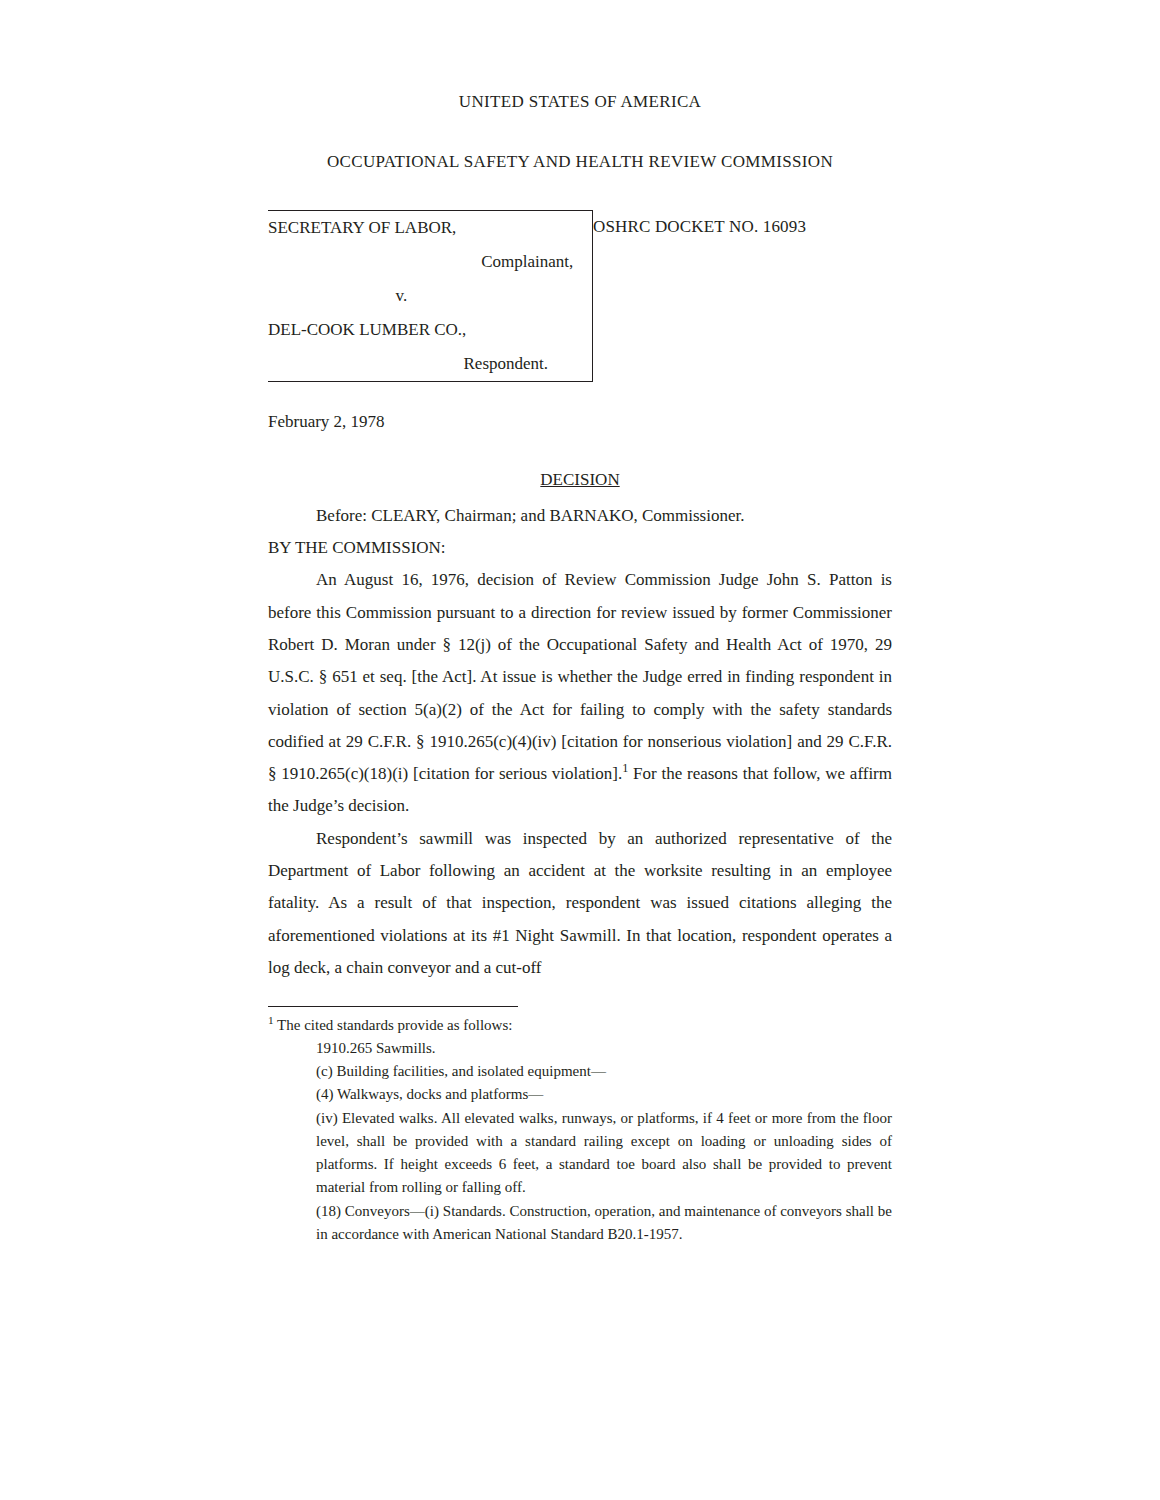UNITED STATES OF AMERICA
OCCUPATIONAL SAFETY AND HEALTH REVIEW COMMISSION
| SECRETARY OF LABOR, Complainant, v. DEL-COOK LUMBER CO., Respondent. | OSHRC DOCKET NO. 16093 |
February 2, 1978
DECISION
Before: CLEARY, Chairman; and BARNAKO, Commissioner.
BY THE COMMISSION:
An August 16, 1976, decision of Review Commission Judge John S. Patton is before this Commission pursuant to a direction for review issued by former Commissioner Robert D. Moran under § 12(j) of the Occupational Safety and Health Act of 1970, 29 U.S.C. § 651 et seq. [the Act]. At issue is whether the Judge erred in finding respondent in violation of section 5(a)(2) of the Act for failing to comply with the safety standards codified at 29 C.F.R. § 1910.265(c)(4)(iv) [citation for nonserious violation] and 29 C.F.R. § 1910.265(c)(18)(i) [citation for serious violation].1 For the reasons that follow, we affirm the Judge’s decision.
Respondent’s sawmill was inspected by an authorized representative of the Department of Labor following an accident at the worksite resulting in an employee fatality. As a result of that inspection, respondent was issued citations alleging the aforementioned violations at its #1 Night Sawmill. In that location, respondent operates a log deck, a chain conveyor and a cut-off
1 The cited standards provide as follows:
1910.265 Sawmills.
(c) Building facilities, and isolated equipment—
(4) Walkways, docks and platforms—
(iv) Elevated walks. All elevated walks, runways, or platforms, if 4 feet or more from the floor level, shall be provided with a standard railing except on loading or unloading sides of platforms. If height exceeds 6 feet, a standard toe board also shall be provided to prevent material from rolling or falling off.
(18) Conveyors—(i) Standards. Construction, operation, and maintenance of conveyors shall be in accordance with American National Standard B20.1-1957.